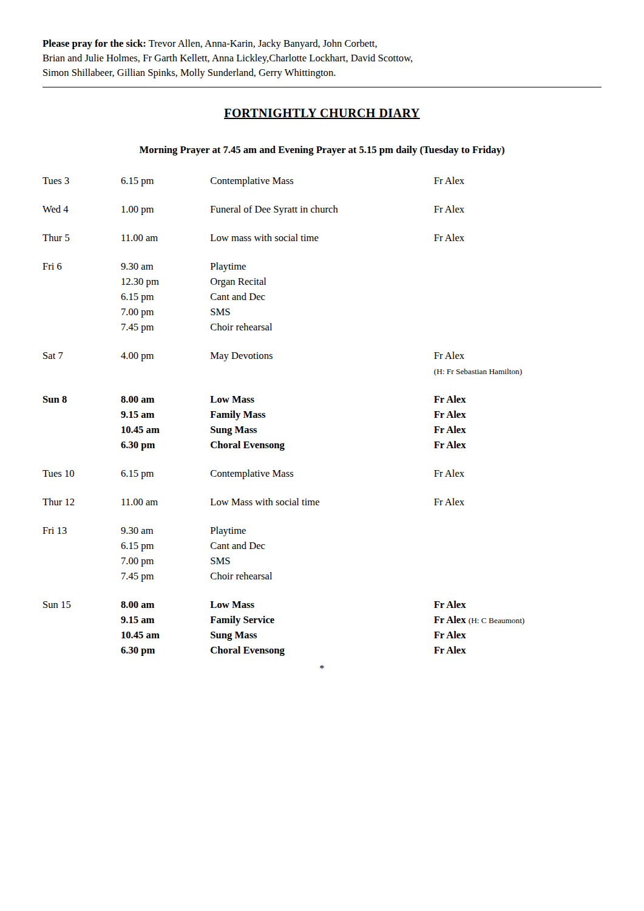Please pray for the sick: Trevor Allen, Anna-Karin, Jacky Banyard, John Corbett,
Brian and Julie Holmes, Fr Garth Kellett, Anna Lickley,Charlotte Lockhart, David Scottow,
Simon Shillabeer, Gillian Spinks, Molly Sunderland, Gerry Whittington.
FORTNIGHTLY CHURCH DIARY
Morning Prayer at 7.45 am and Evening Prayer at 5.15 pm daily (Tuesday to Friday)
| Tues 3 | 6.15 pm | Contemplative Mass | Fr Alex |
| Wed 4 | 1.00 pm | Funeral of Dee Syratt in church | Fr Alex |
| Thur 5 | 11.00 am | Low mass with social time | Fr Alex |
| Fri 6 | 9.30 am 12.30 pm 6.15 pm 7.00 pm 7.45 pm | Playtime Organ Recital Cant and Dec SMS Choir rehearsal | |
| Sat 7 | 4.00 pm | May Devotions | Fr Alex (H: Fr Sebastian Hamilton) |
| Sun 8 | 8.00 am 9.15 am 10.45 am 6.30 pm | Low Mass Family Mass Sung Mass Choral Evensong | Fr Alex Fr Alex Fr Alex Fr Alex |
| Tues 10 | 6.15 pm | Contemplative Mass | Fr Alex |
| Thur 12 | 11.00 am | Low Mass with social time | Fr Alex |
| Fri 13 | 9.30 am 6.15 pm 7.00 pm 7.45 pm | Playtime Cant and Dec SMS Choir rehearsal | |
| Sun 15 | 8.00 am 9.15 am 10.45 am 6.30 pm | Low Mass Family Service Sung Mass Choral Evensong | Fr Alex Fr Alex (H: C Beaumont) Fr Alex Fr Alex |
*